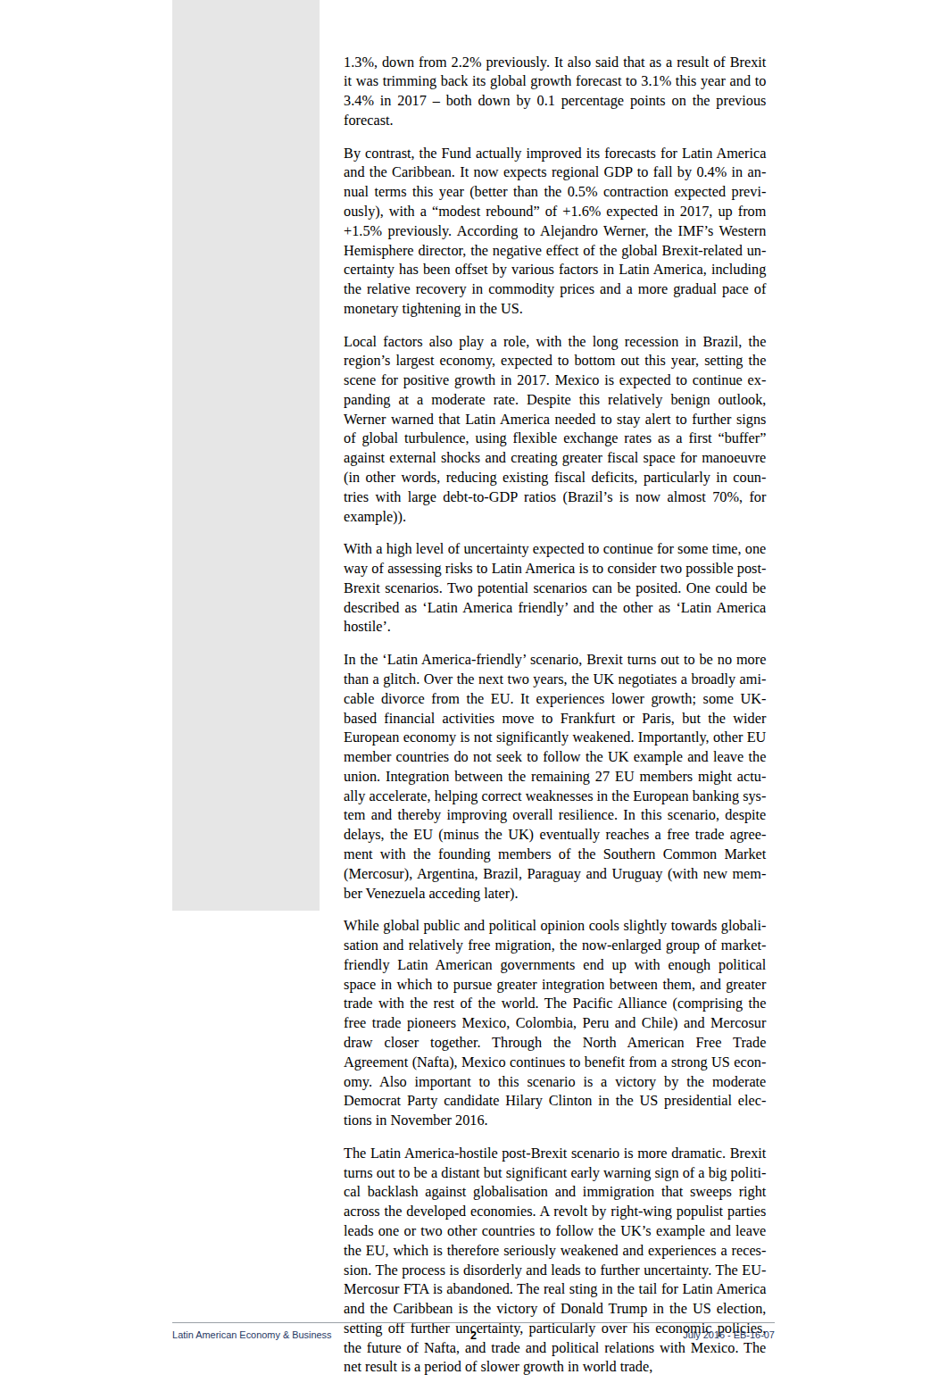1.3%, down from 2.2% previously. It also said that as a result of Brexit it was trimming back its global growth forecast to 3.1% this year and to 3.4% in 2017 – both down by 0.1 percentage points on the previous forecast.
By contrast, the Fund actually improved its forecasts for Latin America and the Caribbean. It now expects regional GDP to fall by 0.4% in annual terms this year (better than the 0.5% contraction expected previously), with a “modest rebound” of +1.6% expected in 2017, up from +1.5% previously. According to Alejandro Werner, the IMF’s Western Hemisphere director, the negative effect of the global Brexit-related uncertainty has been offset by various factors in Latin America, including the relative recovery in commodity prices and a more gradual pace of monetary tightening in the US.
Local factors also play a role, with the long recession in Brazil, the region’s largest economy, expected to bottom out this year, setting the scene for positive growth in 2017. Mexico is expected to continue expanding at a moderate rate. Despite this relatively benign outlook, Werner warned that Latin America needed to stay alert to further signs of global turbulence, using flexible exchange rates as a first “buffer” against external shocks and creating greater fiscal space for manoeuvre (in other words, reducing existing fiscal deficits, particularly in countries with large debt-to-GDP ratios (Brazil’s is now almost 70%, for example)).
With a high level of uncertainty expected to continue for some time, one way of assessing risks to Latin America is to consider two possible post-Brexit scenarios. Two potential scenarios can be posited. One could be described as ‘Latin America friendly’ and the other as ‘Latin America hostile’.
In the ‘Latin America-friendly’ scenario, Brexit turns out to be no more than a glitch. Over the next two years, the UK negotiates a broadly amicable divorce from the EU. It experiences lower growth; some UK-based financial activities move to Frankfurt or Paris, but the wider European economy is not significantly weakened. Importantly, other EU member countries do not seek to follow the UK example and leave the union. Integration between the remaining 27 EU members might actually accelerate, helping correct weaknesses in the European banking system and thereby improving overall resilience. In this scenario, despite delays, the EU (minus the UK) eventually reaches a free trade agreement with the founding members of the Southern Common Market (Mercosur), Argentina, Brazil, Paraguay and Uruguay (with new member Venezuela acceding later).
While global public and political opinion cools slightly towards globalisation and relatively free migration, the now-enlarged group of market-friendly Latin American governments end up with enough political space in which to pursue greater integration between them, and greater trade with the rest of the world. The Pacific Alliance (comprising the free trade pioneers Mexico, Colombia, Peru and Chile) and Mercosur draw closer together. Through the North American Free Trade Agreement (Nafta), Mexico continues to benefit from a strong US economy. Also important to this scenario is a victory by the moderate Democrat Party candidate Hilary Clinton in the US presidential elections in November 2016.
The Latin America-hostile post-Brexit scenario is more dramatic. Brexit turns out to be a distant but significant early warning sign of a big political backlash against globalisation and immigration that sweeps right across the developed economies. A revolt by right-wing populist parties leads one or two other countries to follow the UK’s example and leave the EU, which is therefore seriously weakened and experiences a recession. The process is disorderly and leads to further uncertainty. The EU-Mercosur FTA is abandoned. The real sting in the tail for Latin America and the Caribbean is the victory of Donald Trump in the US election, setting off further uncertainty, particularly over his economic policies, the future of Nafta, and trade and political relations with Mexico. The net result is a period of slower growth in world trade,
Latin American Economy & Business 2 July 2016 - EB-16-07